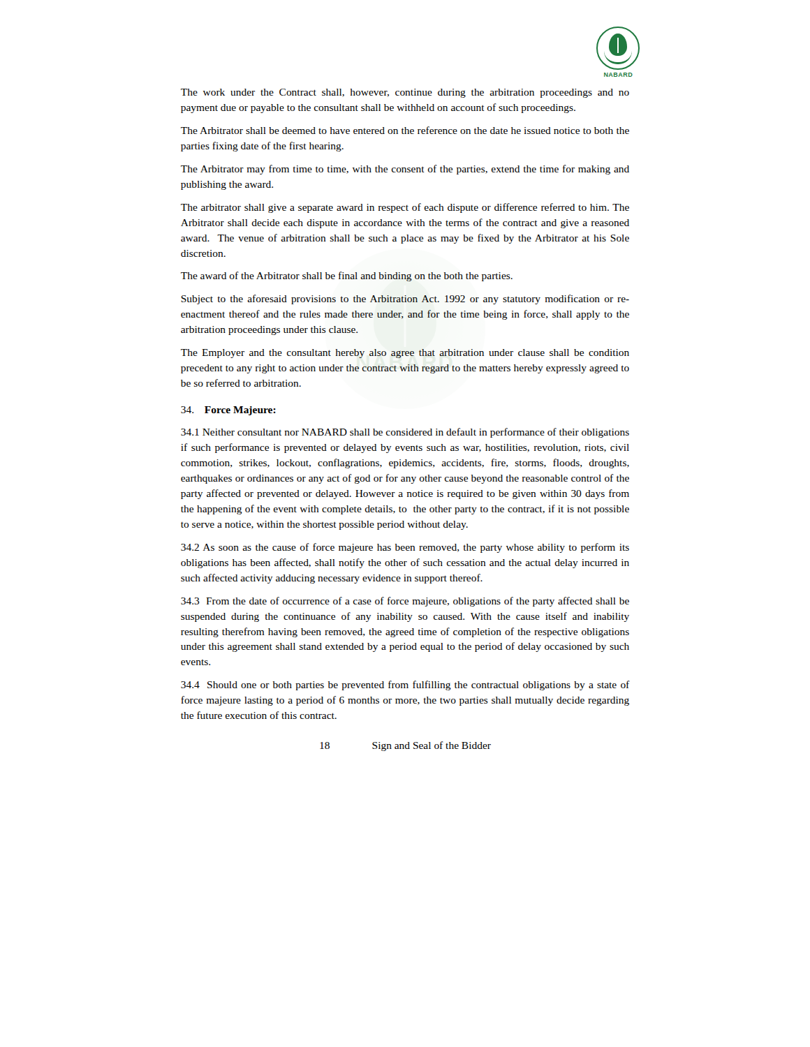NABARD
NABARD
The work under the Contract shall, however, continue during the arbitration proceedings and no payment due or payable to the consultant shall be withheld on account of such proceedings.
The Arbitrator shall be deemed to have entered on the reference on the date he issued notice to both the parties fixing date of the first hearing.
The Arbitrator may from time to time, with the consent of the parties, extend the time for making and publishing the award.
The arbitrator shall give a separate award in respect of each dispute or difference referred to him. The Arbitrator shall decide each dispute in accordance with the terms of the contract and give a reasoned award. The venue of arbitration shall be such a place as may be fixed by the Arbitrator at his Sole discretion.
The award of the Arbitrator shall be final and binding on the both the parties.
Subject to the aforesaid provisions to the Arbitration Act. 1992 or any statutory modification or re-enactment thereof and the rules made there under, and for the time being in force, shall apply to the arbitration proceedings under this clause.
The Employer and the consultant hereby also agree that arbitration under clause shall be condition precedent to any right to action under the contract with regard to the matters hereby expressly agreed to be so referred to arbitration.
34. Force Majeure:
34.1 Neither consultant nor NABARD shall be considered in default in performance of their obligations if such performance is prevented or delayed by events such as war, hostilities, revolution, riots, civil commotion, strikes, lockout, conflagrations, epidemics, accidents, fire, storms, floods, droughts, earthquakes or ordinances or any act of god or for any other cause beyond the reasonable control of the party affected or prevented or delayed. However a notice is required to be given within 30 days from the happening of the event with complete details, to the other party to the contract, if it is not possible to serve a notice, within the shortest possible period without delay.
34.2 As soon as the cause of force majeure has been removed, the party whose ability to perform its obligations has been affected, shall notify the other of such cessation and the actual delay incurred in such affected activity adducing necessary evidence in support thereof.
34.3 From the date of occurrence of a case of force majeure, obligations of the party affected shall be suspended during the continuance of any inability so caused. With the cause itself and inability resulting therefrom having been removed, the agreed time of completion of the respective obligations under this agreement shall stand extended by a period equal to the period of delay occasioned by such events.
34.4 Should one or both parties be prevented from fulfilling the contractual obligations by a state of force majeure lasting to a period of 6 months or more, the two parties shall mutually decide regarding the future execution of this contract.
18 Sign and Seal of the Bidder